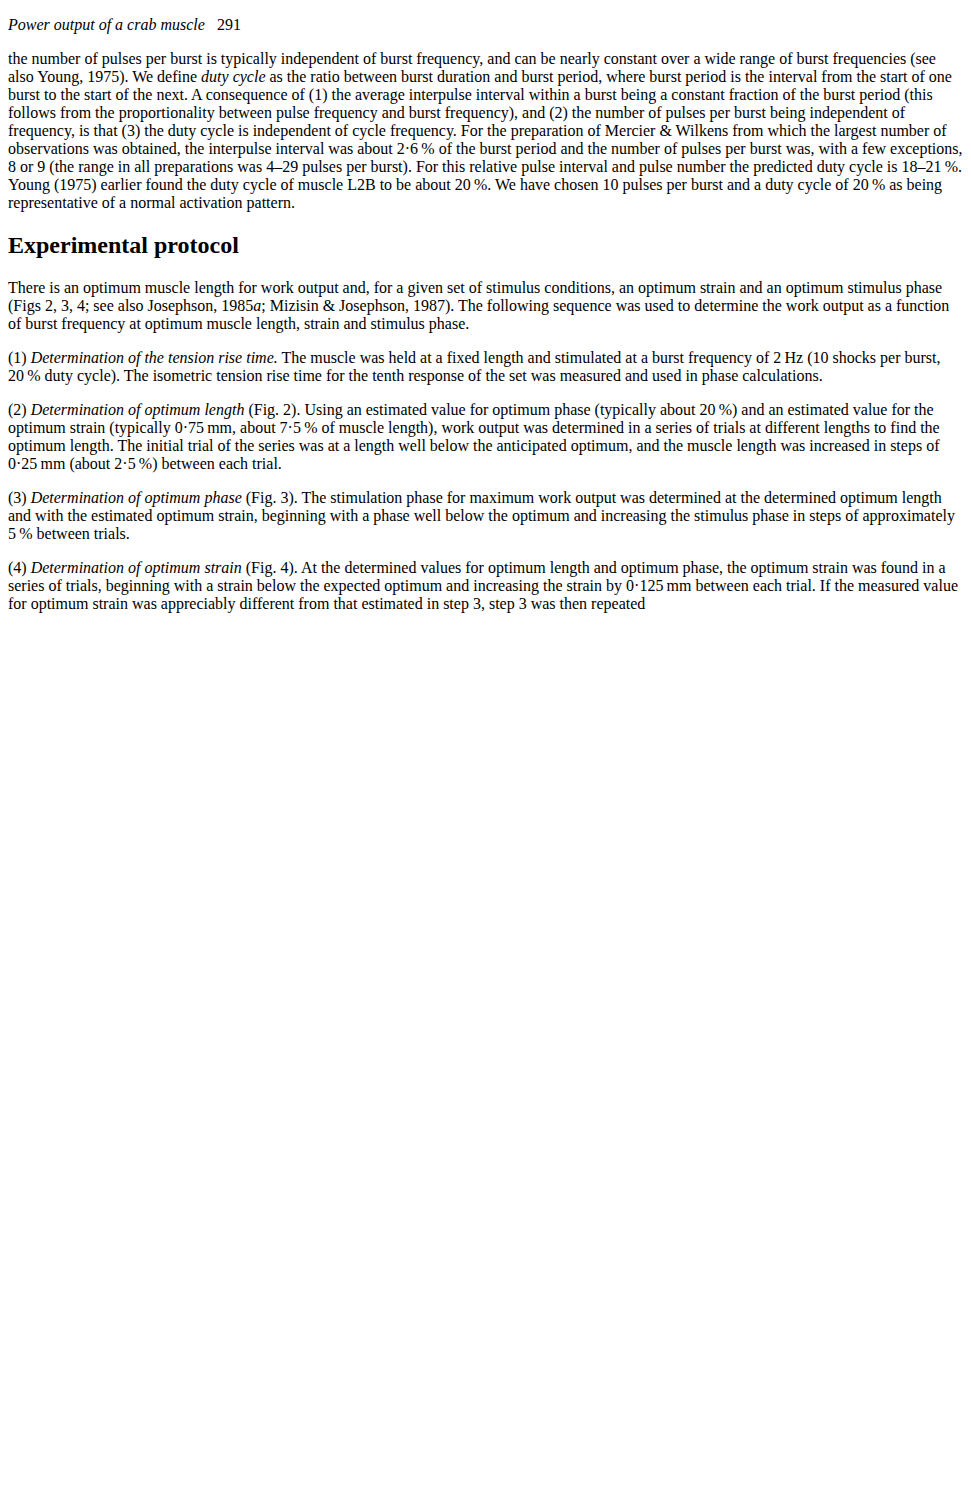Power output of a crab muscle 291
the number of pulses per burst is typically independent of burst frequency, and can be nearly constant over a wide range of burst frequencies (see also Young, 1975). We define duty cycle as the ratio between burst duration and burst period, where burst period is the interval from the start of one burst to the start of the next. A consequence of (1) the average interpulse interval within a burst being a constant fraction of the burst period (this follows from the proportionality between pulse frequency and burst frequency), and (2) the number of pulses per burst being independent of frequency, is that (3) the duty cycle is independent of cycle frequency. For the preparation of Mercier & Wilkens from which the largest number of observations was obtained, the interpulse interval was about 2·6 % of the burst period and the number of pulses per burst was, with a few exceptions, 8 or 9 (the range in all preparations was 4–29 pulses per burst). For this relative pulse interval and pulse number the predicted duty cycle is 18–21 %. Young (1975) earlier found the duty cycle of muscle L2B to be about 20 %. We have chosen 10 pulses per burst and a duty cycle of 20 % as being representative of a normal activation pattern.
Experimental protocol
There is an optimum muscle length for work output and, for a given set of stimulus conditions, an optimum strain and an optimum stimulus phase (Figs 2, 3, 4; see also Josephson, 1985a; Mizisin & Josephson, 1987). The following sequence was used to determine the work output as a function of burst frequency at optimum muscle length, strain and stimulus phase.
(1) Determination of the tension rise time. The muscle was held at a fixed length and stimulated at a burst frequency of 2 Hz (10 shocks per burst, 20 % duty cycle). The isometric tension rise time for the tenth response of the set was measured and used in phase calculations.
(2) Determination of optimum length (Fig. 2). Using an estimated value for optimum phase (typically about 20 %) and an estimated value for the optimum strain (typically 0·75 mm, about 7·5 % of muscle length), work output was determined in a series of trials at different lengths to find the optimum length. The initial trial of the series was at a length well below the anticipated optimum, and the muscle length was increased in steps of 0·25 mm (about 2·5 %) between each trial.
(3) Determination of optimum phase (Fig. 3). The stimulation phase for maximum work output was determined at the determined optimum length and with the estimated optimum strain, beginning with a phase well below the optimum and increasing the stimulus phase in steps of approximately 5 % between trials.
(4) Determination of optimum strain (Fig. 4). At the determined values for optimum length and optimum phase, the optimum strain was found in a series of trials, beginning with a strain below the expected optimum and increasing the strain by 0·125 mm between each trial. If the measured value for optimum strain was appreciably different from that estimated in step 3, step 3 was then repeated